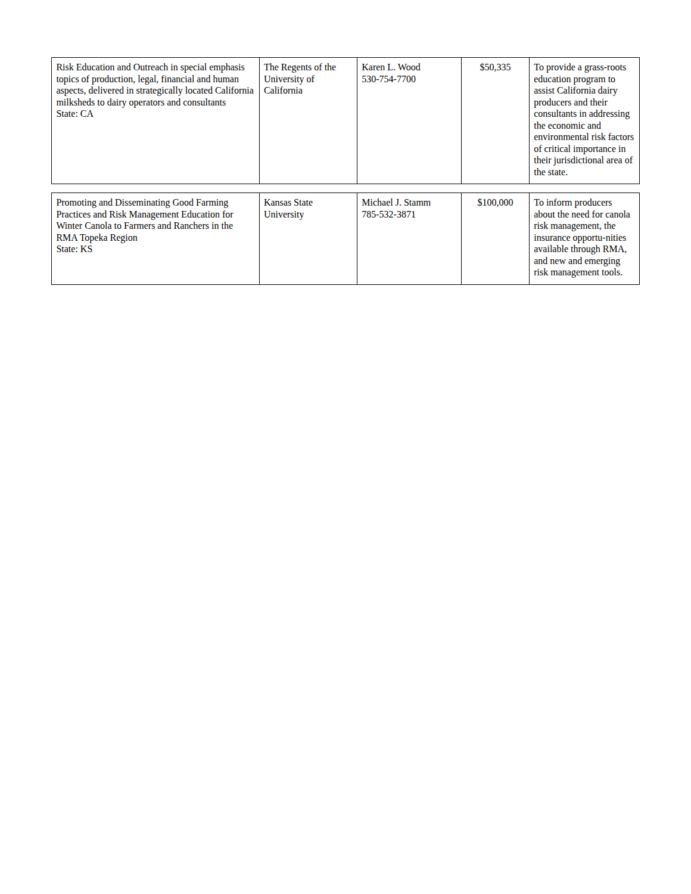| Risk Education and Outreach in special emphasis topics of production, legal, financial and human aspects, delivered in strategically located California milksheds to dairy operators and consultants State: CA | The Regents of the University of California | Karen L. Wood 530-754-7700 | $50,335 | To provide a grass-roots education program to assist California dairy producers and their consultants in addressing the economic and environmental risk factors of critical importance in their jurisdictional area of the state. |
| Promoting and Disseminating Good Farming Practices and Risk Management Education for Winter Canola to Farmers and Ranchers in the RMA Topeka Region State: KS | Kansas State University | Michael J. Stamm 785-532-3871 | $100,000 | To inform producers about the need for canola risk management, the insurance opportu-nities available through RMA, and new and emerging risk management tools. |